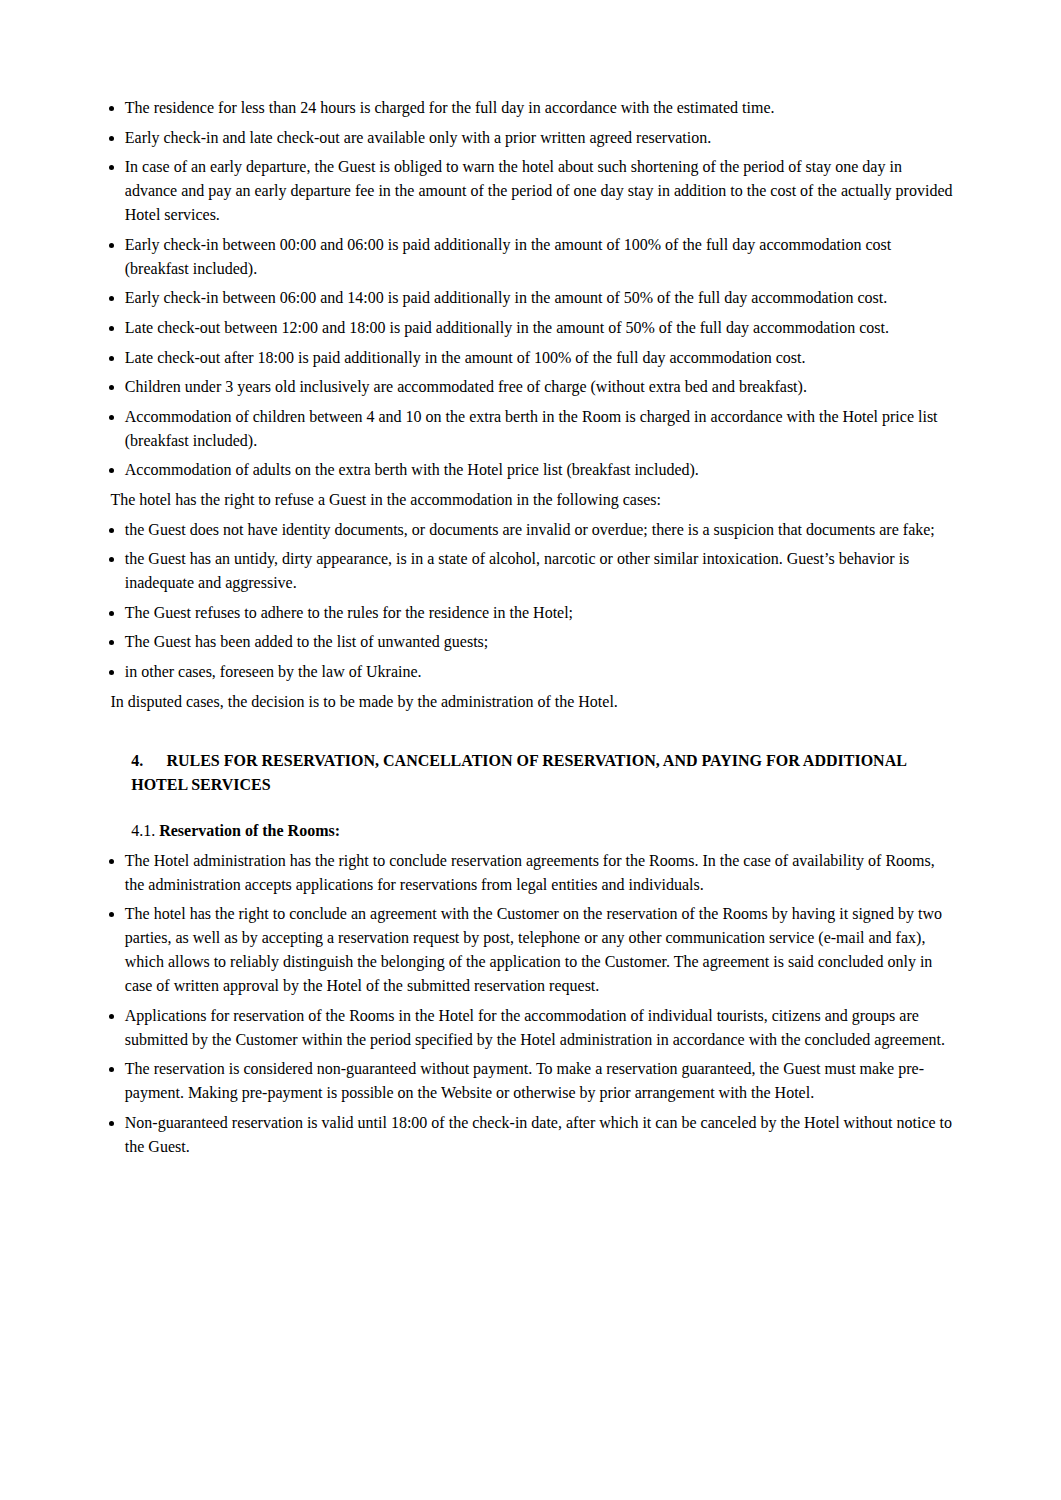The residence for less than 24 hours is charged for the full day in accordance with the estimated time.
Early check-in and late check-out are available only with a prior written agreed reservation.
In case of an early departure, the Guest is obliged to warn the hotel about such shortening of the period of stay one day in advance and pay an early departure fee in the amount of the period of one day stay in addition to the cost of the actually provided Hotel services.
Early check-in between 00:00 and 06:00 is paid additionally in the amount of 100% of the full day accommodation cost (breakfast included).
Early check-in between 06:00 and 14:00 is paid additionally in the amount of 50% of the full day accommodation cost.
Late check-out between 12:00 and 18:00 is paid additionally in the amount of 50% of the full day accommodation cost.
Late check-out after 18:00 is paid additionally in the amount of 100% of the full day accommodation cost.
Children under 3 years old inclusively are accommodated free of charge (without extra bed and breakfast).
Accommodation of children between 4 and 10 on the extra berth in the Room is charged in accordance with the Hotel price list (breakfast included).
Accommodation of adults on the extra berth with the Hotel price list (breakfast included).
The hotel has the right to refuse a Guest in the accommodation in the following cases:
the Guest does not have identity documents, or documents are invalid or overdue; there is a suspicion that documents are fake;
the Guest has an untidy, dirty appearance, is in a state of alcohol, narcotic or other similar intoxication. Guest’s behavior is inadequate and aggressive.
The Guest refuses to adhere to the rules for the residence in the Hotel;
The Guest has been added to the list of unwanted guests;
in other cases, foreseen by the law of Ukraine.
In disputed cases, the decision is to be made by the administration of the Hotel.
4. RULES FOR RESERVATION, CANCELLATION OF RESERVATION, AND PAYING FOR ADDITIONAL HOTEL SERVICES
4.1. Reservation of the Rooms:
The Hotel administration has the right to conclude reservation agreements for the Rooms. In the case of availability of Rooms, the administration accepts applications for reservations from legal entities and individuals.
The hotel has the right to conclude an agreement with the Customer on the reservation of the Rooms by having it signed by two parties, as well as by accepting a reservation request by post, telephone or any other communication service (e-mail and fax), which allows to reliably distinguish the belonging of the application to the Customer. The agreement is said concluded only in case of written approval by the Hotel of the submitted reservation request.
Applications for reservation of the Rooms in the Hotel for the accommodation of individual tourists, citizens and groups are submitted by the Customer within the period specified by the Hotel administration in accordance with the concluded agreement.
The reservation is considered non-guaranteed without payment. To make a reservation guaranteed, the Guest must make pre-payment. Making pre-payment is possible on the Website or otherwise by prior arrangement with the Hotel.
Non-guaranteed reservation is valid until 18:00 of the check-in date, after which it can be canceled by the Hotel without notice to the Guest.